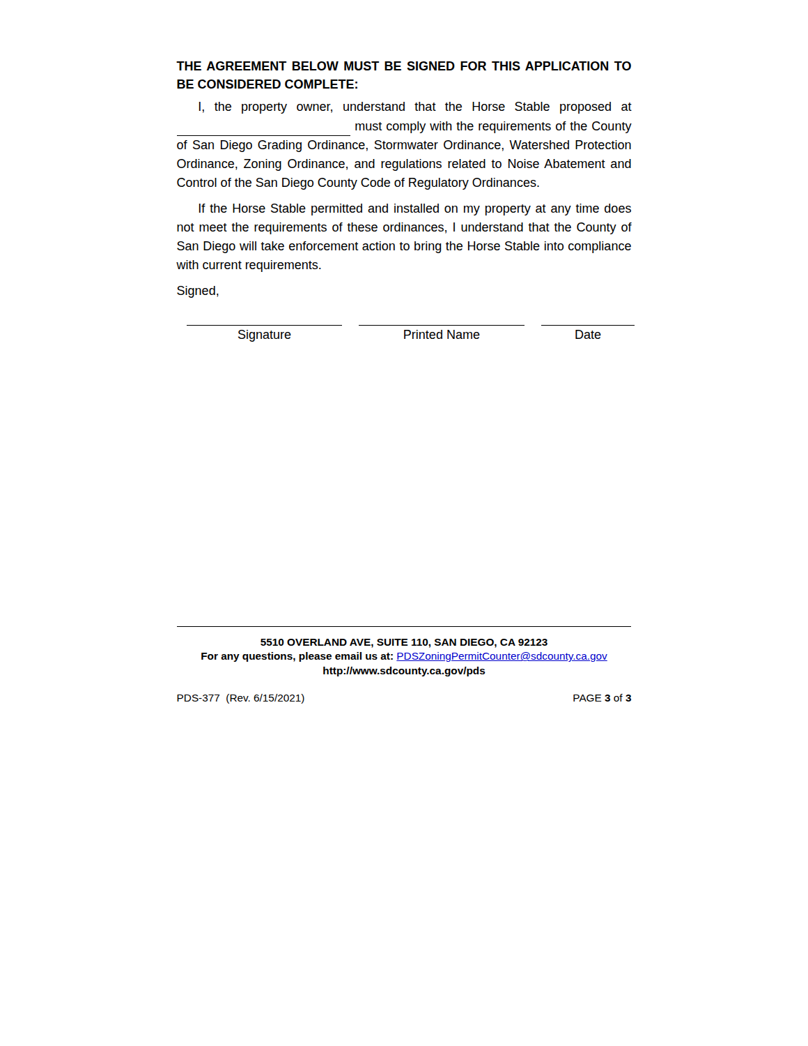THE AGREEMENT BELOW MUST BE SIGNED FOR THIS APPLICATION TO BE CONSIDERED COMPLETE:
I, the property owner, understand that the Horse Stable proposed at must comply with the requirements of the County of San Diego Grading Ordinance, Stormwater Ordinance, Watershed Protection Ordinance, Zoning Ordinance, and regulations related to Noise Abatement and Control of the San Diego County Code of Regulatory Ordinances.
If the Horse Stable permitted and installed on my property at any time does not meet the requirements of these ordinances, I understand that the County of San Diego will take enforcement action to bring the Horse Stable into compliance with current requirements.
Signed,
| Signature | | Printed Name | | Date |
5510 OVERLAND AVE, SUITE 110, SAN DIEGO, CA 92123
For any questions, please email us at: PDSZoningPermitCounter@sdcounty.ca.gov
http://www.sdcounty.ca.gov/pds
PDS-377 (Rev. 6/15/2021)
PAGE 3 of 3